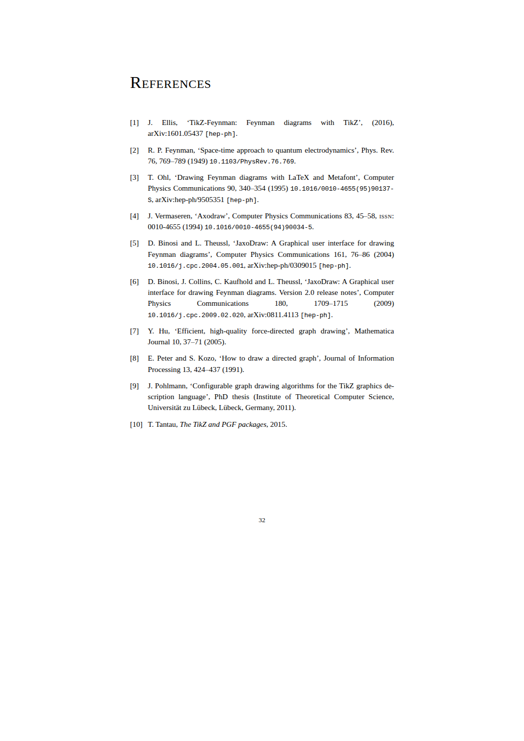References
[1] J. Ellis, ‘TikZ-Feynman: Feynman diagrams with TikZ’, (2016), arXiv:1601.05437 [hep-ph].
[2] R. P. Feynman, ‘Space-time approach to quantum electrodynamics’, Phys. Rev. 76, 769–789 (1949) 10.1103/PhysRev.76.769.
[3] T. Ohl, ‘Drawing Feynman diagrams with LaTeX and Metafont’, Computer Physics Communications 90, 340–354 (1995) 10.1016/0010-4655(95)90137-S, arXiv:hep-ph/9505351 [hep-ph].
[4] J. Vermaseren, ‘Axodraw’, Computer Physics Communications 83, 45–58, issn: 0010-4655 (1994) 10.1016/0010-4655(94)90034-5.
[5] D. Binosi and L. Theussl, ‘JaxoDraw: A Graphical user interface for drawing Feynman diagrams’, Computer Physics Communications 161, 76–86 (2004) 10.1016/j.cpc.2004.05.001, arXiv:hep-ph/0309015 [hep-ph].
[6] D. Binosi, J. Collins, C. Kaufhold and L. Theussl, ‘JaxoDraw: A Graphical user interface for drawing Feynman diagrams. Version 2.0 release notes’, Computer Physics Communications 180, 1709–1715 (2009) 10.1016/j.cpc.2009.02.020, arXiv:0811.4113 [hep-ph].
[7] Y. Hu, ‘Efficient, high-quality force-directed graph drawing’, Mathematica Journal 10, 37–71 (2005).
[8] E. Peter and S. Kozo, ‘How to draw a directed graph’, Journal of Information Processing 13, 424–437 (1991).
[9] J. Pohlmann, ‘Configurable graph drawing algorithms for the TikZ graphics description language’, PhD thesis (Institute of Theoretical Computer Science, Universität zu Lübeck, Lübeck, Germany, 2011).
[10] T. Tantau, The TikZ and PGF packages, 2015.
32